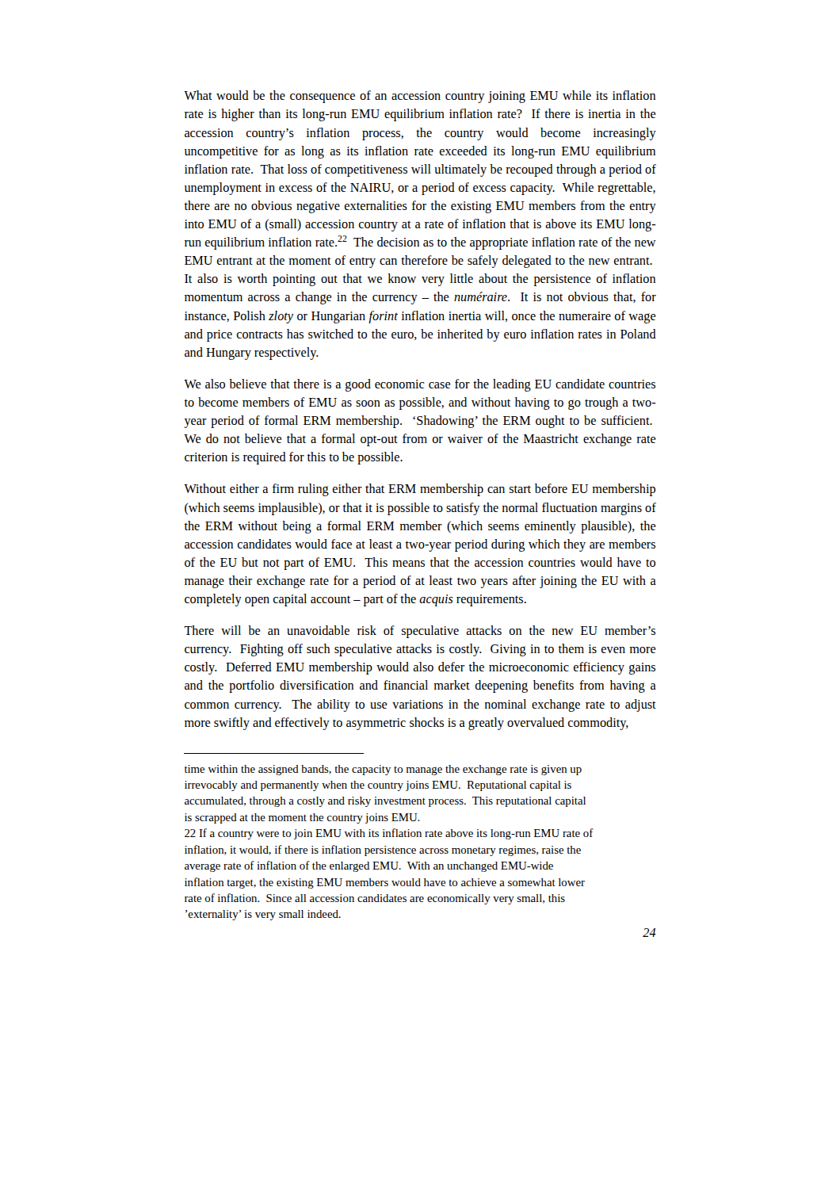What would be the consequence of an accession country joining EMU while its inflation rate is higher than its long-run EMU equilibrium inflation rate? If there is inertia in the accession country’s inflation process, the country would become increasingly uncompetitive for as long as its inflation rate exceeded its long-run EMU equilibrium inflation rate. That loss of competitiveness will ultimately be recouped through a period of unemployment in excess of the NAIRU, or a period of excess capacity. While regrettable, there are no obvious negative externalities for the existing EMU members from the entry into EMU of a (small) accession country at a rate of inflation that is above its EMU long-run equilibrium inflation rate.22 The decision as to the appropriate inflation rate of the new EMU entrant at the moment of entry can therefore be safely delegated to the new entrant. It also is worth pointing out that we know very little about the persistence of inflation momentum across a change in the currency – the numéraire. It is not obvious that, for instance, Polish zloty or Hungarian forint inflation inertia will, once the numeraire of wage and price contracts has switched to the euro, be inherited by euro inflation rates in Poland and Hungary respectively.
We also believe that there is a good economic case for the leading EU candidate countries to become members of EMU as soon as possible, and without having to go trough a two-year period of formal ERM membership. ‘Shadowing’ the ERM ought to be sufficient. We do not believe that a formal opt-out from or waiver of the Maastricht exchange rate criterion is required for this to be possible.
Without either a firm ruling either that ERM membership can start before EU membership (which seems implausible), or that it is possible to satisfy the normal fluctuation margins of the ERM without being a formal ERM member (which seems eminently plausible), the accession candidates would face at least a two-year period during which they are members of the EU but not part of EMU. This means that the accession countries would have to manage their exchange rate for a period of at least two years after joining the EU with a completely open capital account – part of the acquis requirements.
There will be an unavoidable risk of speculative attacks on the new EU member’s currency. Fighting off such speculative attacks is costly. Giving in to them is even more costly. Deferred EMU membership would also defer the microeconomic efficiency gains and the portfolio diversification and financial market deepening benefits from having a common currency. The ability to use variations in the nominal exchange rate to adjust more swiftly and effectively to asymmetric shocks is a greatly overvalued commodity,
time within the assigned bands, the capacity to manage the exchange rate is given up
irrevocably and permanently when the country joins EMU. Reputational capital is
accumulated, through a costly and risky investment process. This reputational capital
is scrapped at the moment the country joins EMU.
22 If a country were to join EMU with its inflation rate above its long-run EMU rate of
inflation, it would, if there is inflation persistence across monetary regimes, raise the
average rate of inflation of the enlarged EMU. With an unchanged EMU-wide
inflation target, the existing EMU members would have to achieve a somewhat lower
rate of inflation. Since all accession candidates are economically very small, this
’externality’ is very small indeed.
24